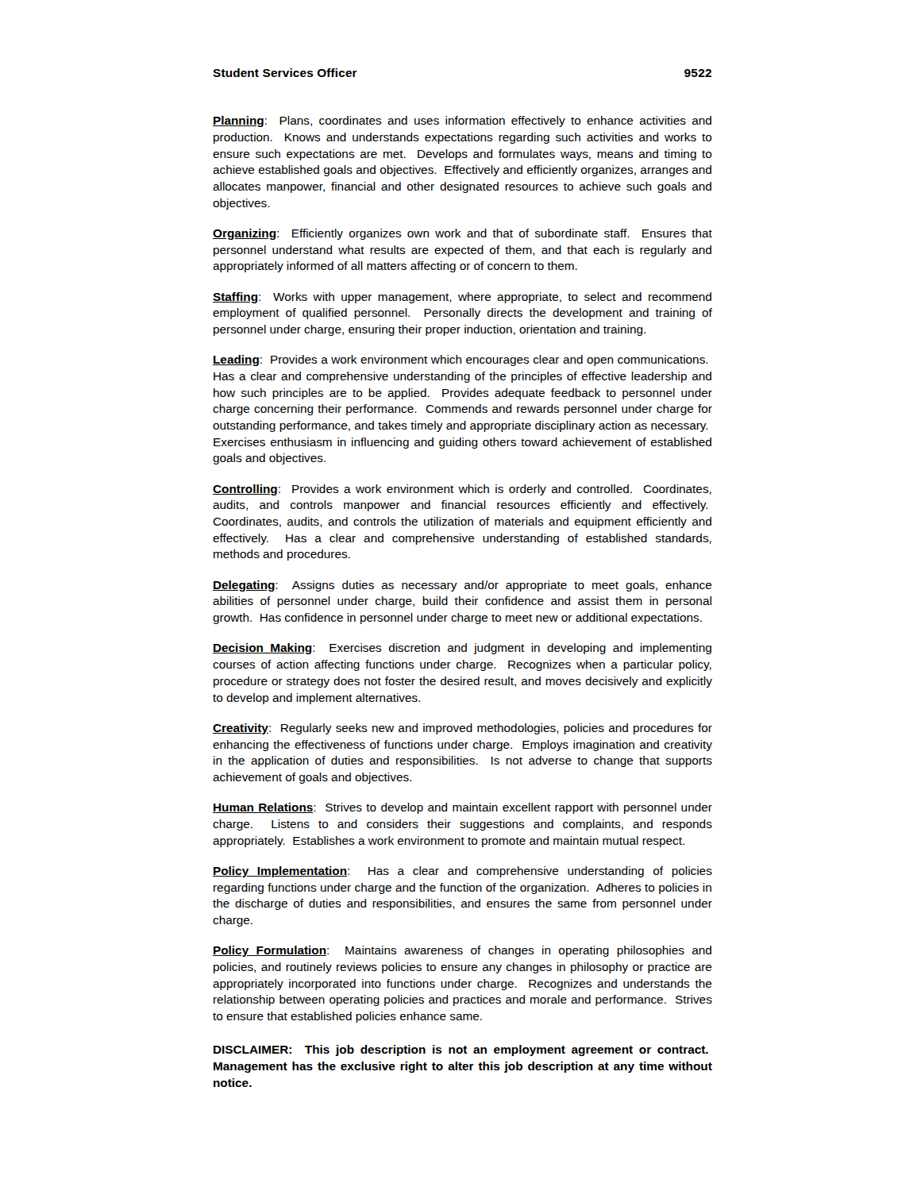Student Services Officer 9522
Planning: Plans, coordinates and uses information effectively to enhance activities and production. Knows and understands expectations regarding such activities and works to ensure such expectations are met. Develops and formulates ways, means and timing to achieve established goals and objectives. Effectively and efficiently organizes, arranges and allocates manpower, financial and other designated resources to achieve such goals and objectives.
Organizing: Efficiently organizes own work and that of subordinate staff. Ensures that personnel understand what results are expected of them, and that each is regularly and appropriately informed of all matters affecting or of concern to them.
Staffing: Works with upper management, where appropriate, to select and recommend employment of qualified personnel. Personally directs the development and training of personnel under charge, ensuring their proper induction, orientation and training.
Leading: Provides a work environment which encourages clear and open communications. Has a clear and comprehensive understanding of the principles of effective leadership and how such principles are to be applied. Provides adequate feedback to personnel under charge concerning their performance. Commends and rewards personnel under charge for outstanding performance, and takes timely and appropriate disciplinary action as necessary. Exercises enthusiasm in influencing and guiding others toward achievement of established goals and objectives.
Controlling: Provides a work environment which is orderly and controlled. Coordinates, audits, and controls manpower and financial resources efficiently and effectively. Coordinates, audits, and controls the utilization of materials and equipment efficiently and effectively. Has a clear and comprehensive understanding of established standards, methods and procedures.
Delegating: Assigns duties as necessary and/or appropriate to meet goals, enhance abilities of personnel under charge, build their confidence and assist them in personal growth. Has confidence in personnel under charge to meet new or additional expectations.
Decision Making: Exercises discretion and judgment in developing and implementing courses of action affecting functions under charge. Recognizes when a particular policy, procedure or strategy does not foster the desired result, and moves decisively and explicitly to develop and implement alternatives.
Creativity: Regularly seeks new and improved methodologies, policies and procedures for enhancing the effectiveness of functions under charge. Employs imagination and creativity in the application of duties and responsibilities. Is not adverse to change that supports achievement of goals and objectives.
Human Relations: Strives to develop and maintain excellent rapport with personnel under charge. Listens to and considers their suggestions and complaints, and responds appropriately. Establishes a work environment to promote and maintain mutual respect.
Policy Implementation: Has a clear and comprehensive understanding of policies regarding functions under charge and the function of the organization. Adheres to policies in the discharge of duties and responsibilities, and ensures the same from personnel under charge.
Policy Formulation: Maintains awareness of changes in operating philosophies and policies, and routinely reviews policies to ensure any changes in philosophy or practice are appropriately incorporated into functions under charge. Recognizes and understands the relationship between operating policies and practices and morale and performance. Strives to ensure that established policies enhance same.
DISCLAIMER: This job description is not an employment agreement or contract. Management has the exclusive right to alter this job description at any time without notice.